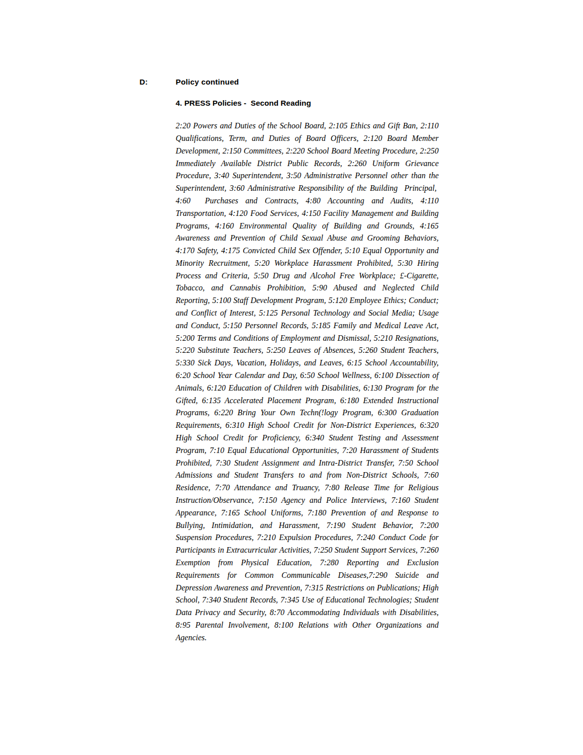D: Policy continued
4. PRESS Policies - Second Reading
2:20 Powers and Duties of the School Board, 2:105 Ethics and Gift Ban, 2:110 Qualifications, Term, and Duties of Board Officers, 2:120 Board Member Development, 2:150 Committees, 2:220 School Board Meeting Procedure, 2:250 Immediately Available District Public Records, 2:260 Uniform Grievance Procedure, 3:40 Superintendent, 3:50 Administrative Personnel other than the Superintendent, 3:60 Administrative Responsibility of the Building Principal, 4:60 Purchases and Contracts, 4:80 Accounting and Audits, 4:110 Transportation, 4:120 Food Services, 4:150 Facility Management and Building Programs, 4:160 Environmental Quality of Building and Grounds, 4:165 Awareness and Prevention of Child Sexual Abuse and Grooming Behaviors, 4:170 Safety, 4:175 Convicted Child Sex Offender, 5:10 Equal Opportunity and Minority Recruitment, 5:20 Workplace Harassment Prohibited, 5:30 Hiring Process and Criteria, 5:50 Drug and Alcohol Free Workplace; £-Cigarette, Tobacco, and Cannabis Prohibition, 5:90 Abused and Neglected Child Reporting, 5:100 Staff Development Program, 5:120 Employee Ethics; Conduct; and Conflict of Interest, 5:125 Personal Technology and Social Media; Usage and Conduct, 5:150 Personnel Records, 5:185 Family and Medical Leave Act, 5:200 Terms and Conditions of Employment and Dismissal, 5:210 Resignations, 5:220 Substitute Teachers, 5:250 Leaves of Absences, 5:260 Student Teachers, 5:330 Sick Days, Vacation, Holidays, and Leaves, 6:15 School Accountability, 6:20 School Year Calendar and Day, 6:50 School Wellness, 6:100 Dissection of Animals, 6:120 Education of Children with Disabilities, 6:130 Program for the Gifted, 6:135 Accelerated Placement Program, 6:180 Extended Instructional Programs, 6:220 Bring Your Own Techn(!logy Program, 6:300 Graduation Requirements, 6:310 High School Credit for Non-District Experiences, 6:320 High School Credit for Proficiency, 6:340 Student Testing and Assessment Program, 7:10 Equal Educational Opportunities, 7:20 Harassment of Students Prohibited, 7:30 Student Assignment and Intra-District Transfer, 7:50 School Admissions and Student Transfers to and from Non-District Schools, 7:60 Residence, 7:70 Attendance and Truancy, 7:80 Release Time for Religious Instruction/Observance, 7:150 Agency and Police Interviews, 7:160 Student Appearance, 7:165 School Uniforms, 7:180 Prevention of and Response to Bullying, Intimidation, and Harassment, 7:190 Student Behavior, 7:200 Suspension Procedures, 7:210 Expulsion Procedures, 7:240 Conduct Code for Participants in Extracurricular Activities, 7:250 Student Support Services, 7:260 Exemption from Physical Education, 7:280 Reporting and Exclusion Requirements for Common Communicable Diseases,7:290 Suicide and Depression Awareness and Prevention, 7:315 Restrictions on Publications; High School, 7:340 Student Records, 7:345 Use of Educational Technologies; Student Data Privacy and Security, 8:70 Accommodating Individuals with Disabilities, 8:95 Parental Involvement, 8:100 Relations with Other Organizations and Agencies.